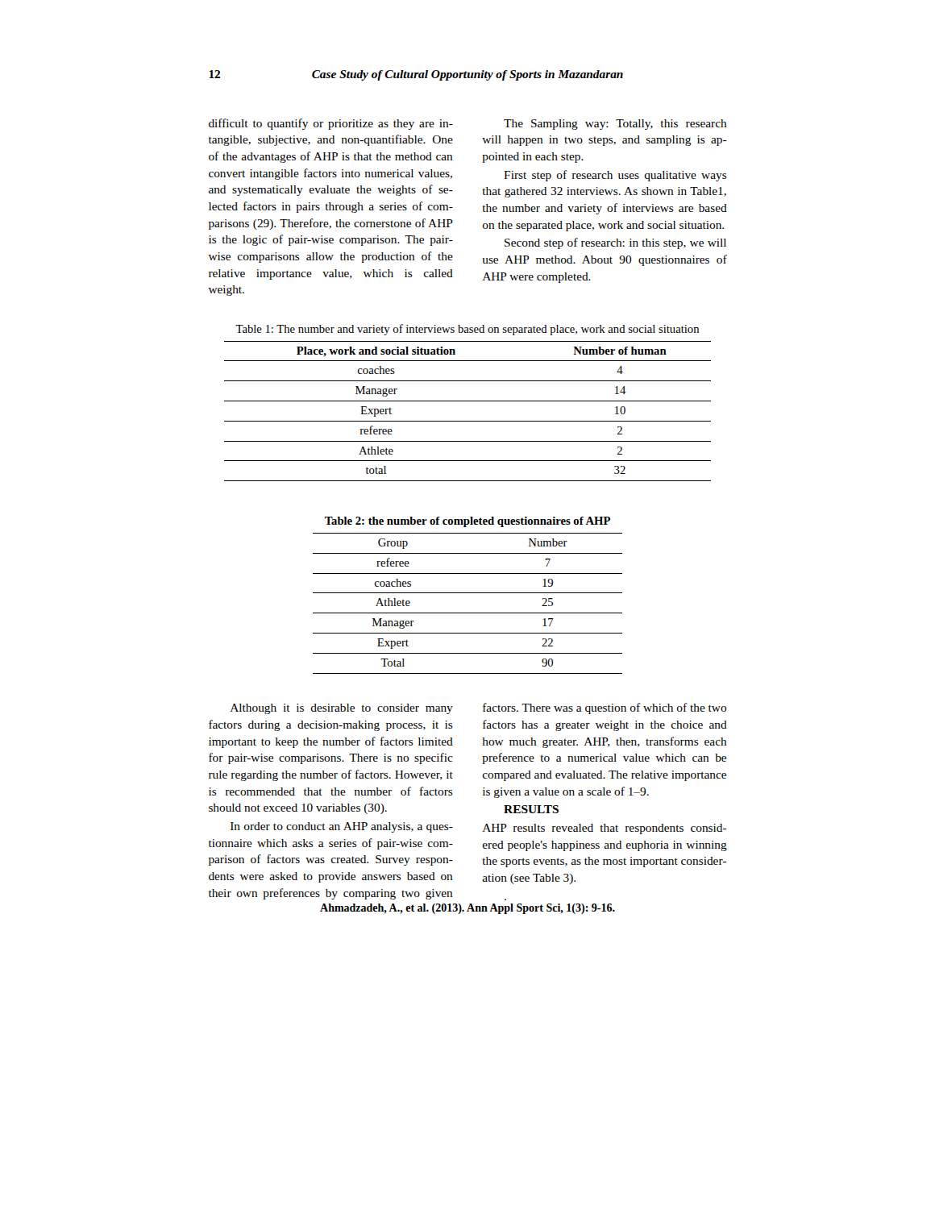12
Case Study of Cultural Opportunity of Sports in Mazandaran
difficult to quantify or prioritize as they are intangible, subjective, and non-quantifiable. One of the advantages of AHP is that the method can convert intangible factors into numerical values, and systematically evaluate the weights of selected factors in pairs through a series of comparisons (29). Therefore, the cornerstone of AHP is the logic of pair-wise comparison. The pair-wise comparisons allow the production of the relative importance value, which is called weight.
The Sampling way: Totally, this research will happen in two steps, and sampling is appointed in each step.
First step of research uses qualitative ways that gathered 32 interviews. As shown in Table1, the number and variety of interviews are based on the separated place, work and social situation.
Second step of research: in this step, we will use AHP method. About 90 questionnaires of AHP were completed.
Table 1: The number and variety of interviews based on separated place, work and social situation
| Place, work and social situation | Number of human |
| --- | --- |
| coaches | 4 |
| Manager | 14 |
| Expert | 10 |
| referee | 2 |
| Athlete | 2 |
| total | 32 |
Table 2: the number of completed questionnaires of AHP
| Group | Number |
| --- | --- |
| referee | 7 |
| coaches | 19 |
| Athlete | 25 |
| Manager | 17 |
| Expert | 22 |
| Total | 90 |
Although it is desirable to consider many factors during a decision-making process, it is important to keep the number of factors limited for pair-wise comparisons. There is no specific rule regarding the number of factors. However, it is recommended that the number of factors should not exceed 10 variables (30).
In order to conduct an AHP analysis, a questionnaire which asks a series of pair-wise comparison of factors was created. Survey respondents were asked to provide answers based on their own preferences by comparing two given factors. There was a question of which of the two factors has a greater weight in the choice and how much greater. AHP, then, transforms each preference to a numerical value which can be compared and evaluated. The relative importance is given a value on a scale of 1–9.
RESULTS
AHP results revealed that respondents considered people's happiness and euphoria in winning the sports events, as the most important consideration (see Table 3).
.
Ahmadzadeh, A., et al. (2013). Ann Appl Sport Sci, 1(3): 9-16.